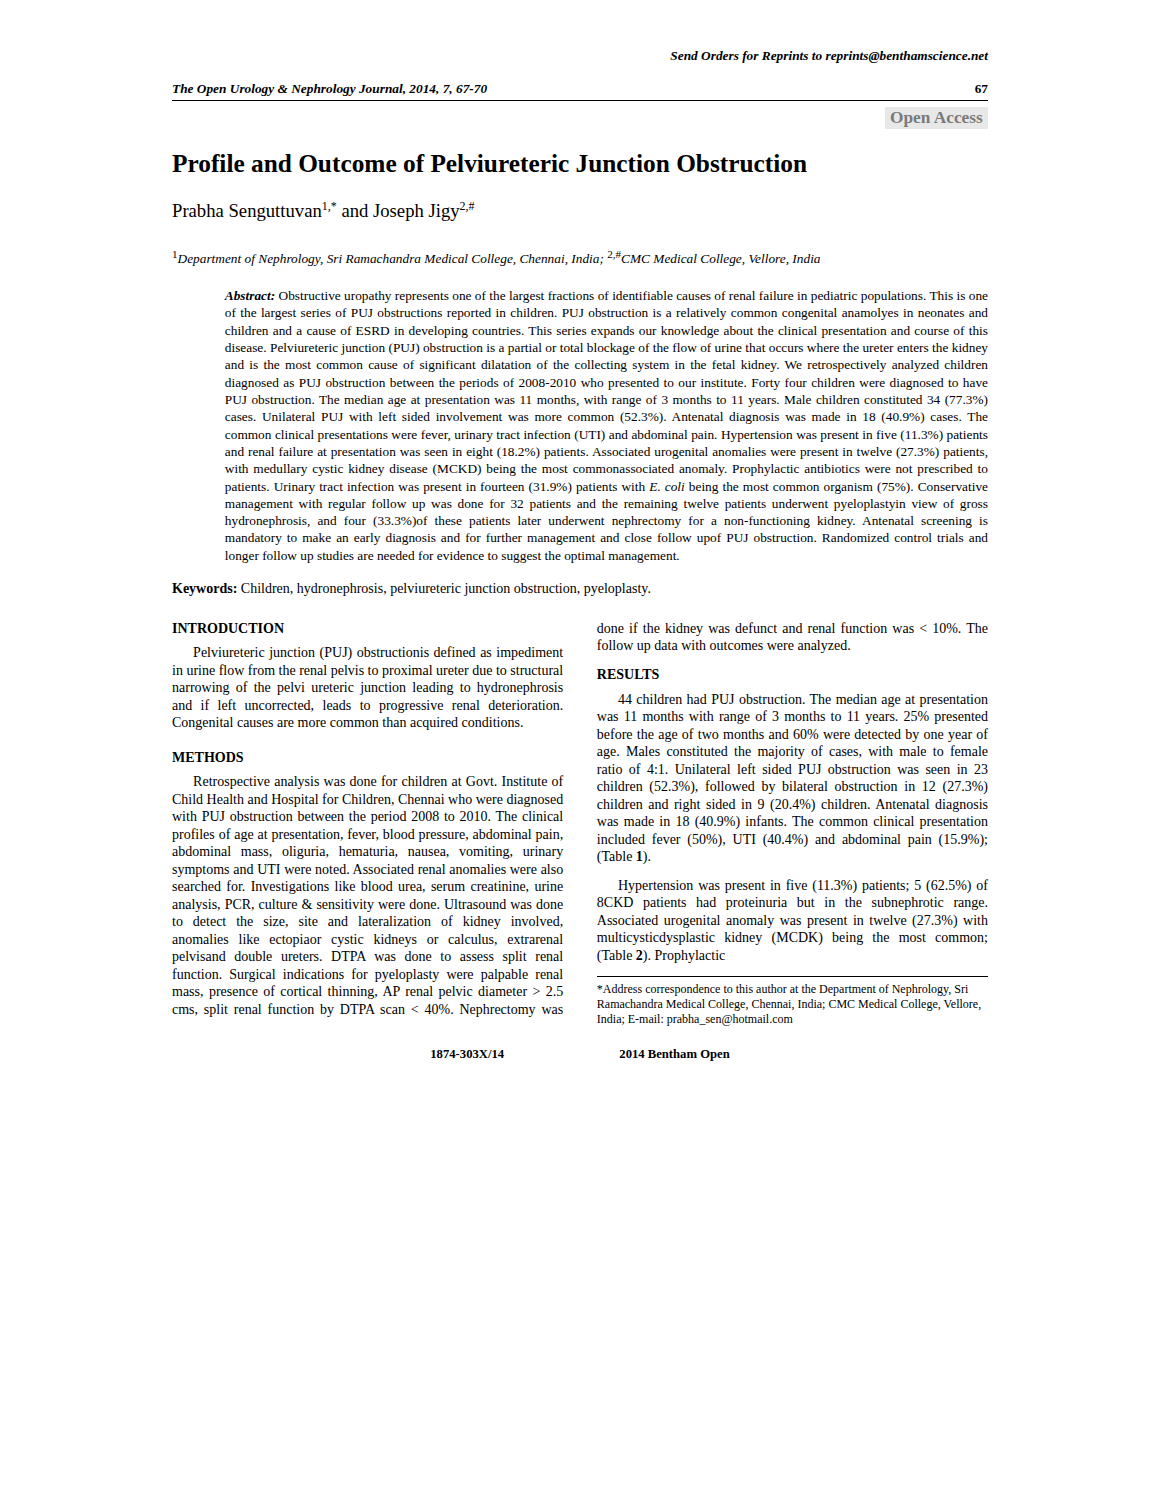Send Orders for Reprints to reprints@benthamscience.net
The Open Urology & Nephrology Journal, 2014, 7, 67-70 67
Open Access
Profile and Outcome of Pelviureteric Junction Obstruction
Prabha Senguttuvan1,* and Joseph Jigy2,#
1Department of Nephrology, Sri Ramachandra Medical College, Chennai, India; 2,#CMC Medical College, Vellore, India
Abstract: Obstructive uropathy represents one of the largest fractions of identifiable causes of renal failure in pediatric populations. This is one of the largest series of PUJ obstructions reported in children. PUJ obstruction is a relatively common congenital anamolyes in neonates and children and a cause of ESRD in developing countries. This series expands our knowledge about the clinical presentation and course of this disease. Pelviureteric junction (PUJ) obstruction is a partial or total blockage of the flow of urine that occurs where the ureter enters the kidney and is the most common cause of significant dilatation of the collecting system in the fetal kidney. We retrospectively analyzed children diagnosed as PUJ obstruction between the periods of 2008-2010 who presented to our institute. Forty four children were diagnosed to have PUJ obstruction. The median age at presentation was 11 months, with range of 3 months to 11 years. Male children constituted 34 (77.3%) cases. Unilateral PUJ with left sided involvement was more common (52.3%). Antenatal diagnosis was made in 18 (40.9%) cases. The common clinical presentations were fever, urinary tract infection (UTI) and abdominal pain. Hypertension was present in five (11.3%) patients and renal failure at presentation was seen in eight (18.2%) patients. Associated urogenital anomalies were present in twelve (27.3%) patients, with medullary cystic kidney disease (MCKD) being the most commonassociated anomaly. Prophylactic antibiotics were not prescribed to patients. Urinary tract infection was present in fourteen (31.9%) patients with E. coli being the most common organism (75%). Conservative management with regular follow up was done for 32 patients and the remaining twelve patients underwent pyeloplastyin view of gross hydronephrosis, and four (33.3%)of these patients later underwent nephrectomy for a non-functioning kidney. Antenatal screening is mandatory to make an early diagnosis and for further management and close follow upof PUJ obstruction. Randomized control trials and longer follow up studies are needed for evidence to suggest the optimal management.
Keywords: Children, hydronephrosis, pelviureteric junction obstruction, pyeloplasty.
INTRODUCTION
Pelviureteric junction (PUJ) obstructionis defined as impediment in urine flow from the renal pelvis to proximal ureter due to structural narrowing of the pelvi ureteric junction leading to hydronephrosis and if left uncorrected, leads to progressive renal deterioration. Congenital causes are more common than acquired conditions.
METHODS
Retrospective analysis was done for children at Govt. Institute of Child Health and Hospital for Children, Chennai who were diagnosed with PUJ obstruction between the period 2008 to 2010. The clinical profiles of age at presentation, fever, blood pressure, abdominal pain, abdominal mass, oliguria, hematuria, nausea, vomiting, urinary symptoms and UTI were noted. Associated renal anomalies were also searched for. Investigations like blood urea, serum creatinine, urine analysis, PCR, culture & sensitivity were done. Ultrasound was done to detect the size, site and lateralization of kidney involved, anomalies like ectopiaor cystic kidneys or calculus, extrarenal pelvisand double ureters. DTPA was done to assess split renal function. Surgical indications for pyeloplasty were palpable renal mass, presence of cortical thinning, AP renal pelvic diameter > 2.5 cms, split renal function by DTPA scan < 40%. Nephrectomy was done if the kidney was defunct and renal function was < 10%. The follow up data with outcomes were analyzed.
RESULTS
44 children had PUJ obstruction. The median age at presentation was 11 months with range of 3 months to 11 years. 25% presented before the age of two months and 60% were detected by one year of age. Males constituted the majority of cases, with male to female ratio of 4:1. Unilateral left sided PUJ obstruction was seen in 23 children (52.3%), followed by bilateral obstruction in 12 (27.3%) children and right sided in 9 (20.4%) children. Antenatal diagnosis was made in 18 (40.9%) infants. The common clinical presentation included fever (50%), UTI (40.4%) and abdominal pain (15.9%); (Table 1).
Hypertension was present in five (11.3%) patients; 5 (62.5%) of 8CKD patients had proteinuria but in the subnephrotic range. Associated urogenital anomaly was present in twelve (27.3%) with multicysticdysplastic kidney (MCDK) being the most common; (Table 2). Prophylactic
*Address correspondence to this author at the Department of Nephrology, Sri Ramachandra Medical College, Chennai, India; CMC Medical College, Vellore, India; E-mail: prabha_sen@hotmail.com
1874-303X/14 2014 Bentham Open